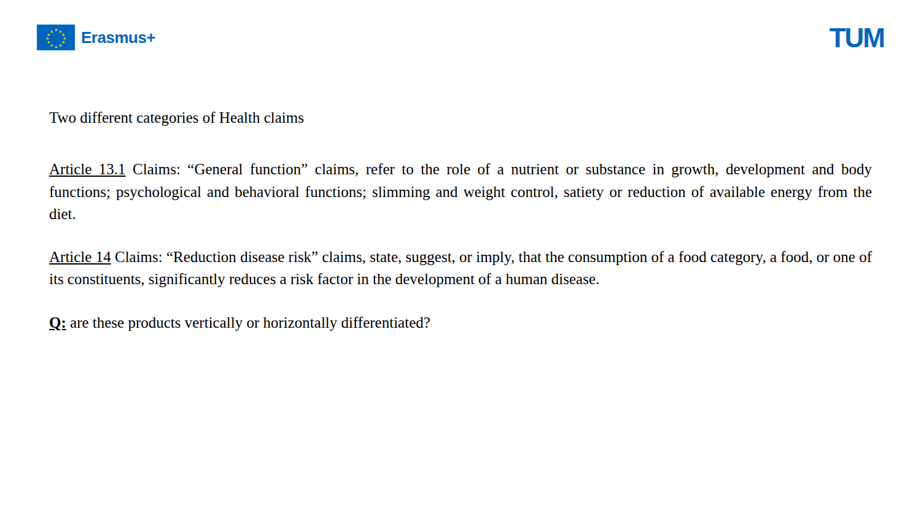★ ★ ★ ★ ★ ★ ★ ★ ★ ★ ★ ★
Erasmus+
TUM
Two different categories of Health claims
Article 13.1 Claims: “General function” claims, refer to the role of a nutrient or substance in growth, development and body functions; psychological and behavioral functions; slimming and weight control, satiety or reduction of available energy from the diet.
Article 14 Claims: “Reduction disease risk” claims, state, suggest, or imply, that the consumption of a food category, a food, or one of its constituents, significantly reduces a risk factor in the development of a human disease.
Q: are these products vertically or horizontally differentiated?